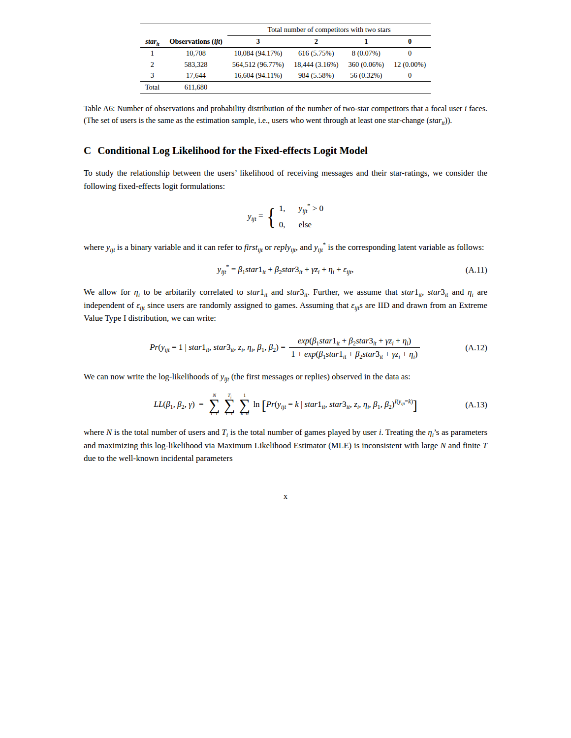| | | Total number of competitors with two stars |
| star it | Observations ( ijt ) | 3 | 2 | 1 | 0 |
| 1 | 10,708 | 10,084 (94.17%) | 616 (5.75%) | 8 (0.07%) | 0 |
| 2 | 583,328 | 564,512 (96.77%) | 18,444 (3.16%) | 360 (0.06%) | 12 (0.00%) |
| 3 | 17,644 | 16,604 (94.11%) | 984 (5.58%) | 56 (0.32%) | 0 |
| Total | 611,680 | | | | |
Table A6: Number of observations and probability distribution of the number of two-star competitors that a focal user i faces. (The set of users is the same as the estimation sample, i.e., users who went through at least one star-change (starit)).
CConditional Log Likelihood for the Fixed-effects Logit Model
To study the relationship between the users’ likelihood of receiving messages and their star-ratings, we consider the following fixed-effects logit formulations:
yijt = { 1, yijt* > 0 0, else
where yijt is a binary variable and it can refer to firstijt or replyijt, and yijt* is the corresponding latent variable as follows:
yijt* = β1star1it + β2star3it + γzi + ηi + εijt, (A.11)
We allow for ηi to be arbitarily correlated to star1it and star3it. Further, we assume that star1it, star3it and ηi are independent of εijt since users are randomly assigned to games. Assuming that εijts are IID and drawn from an Extreme Value Type I distribution, we can write:
Pr(yijt = 1 | star1it, star3it, zi, ηi, β1, β2) = exp(β1star1it + β2star3it + γzi + ηi) 1 + exp(β1star1it + β2star3it + γzi + ηi) (A.12)
We can now write the log-likelihoods of yijt (the first messages or replies) observed in the data as:
LL(β1, β2, γ) = N∑i=1 Ti∑t=1 1∑k=0 ln [Pr(yijt = k | star1it, star3it, zi, ηi, β1, β2)I(yijt=k)] (A.13)
where N is the total number of users and Ti is the total number of games played by user i. Treating the ηi’s as parameters and maximizing this log-likelihood via Maximum Likelihood Estimator (MLE) is inconsistent with large N and finite T due to the well-known incidental parameters
x